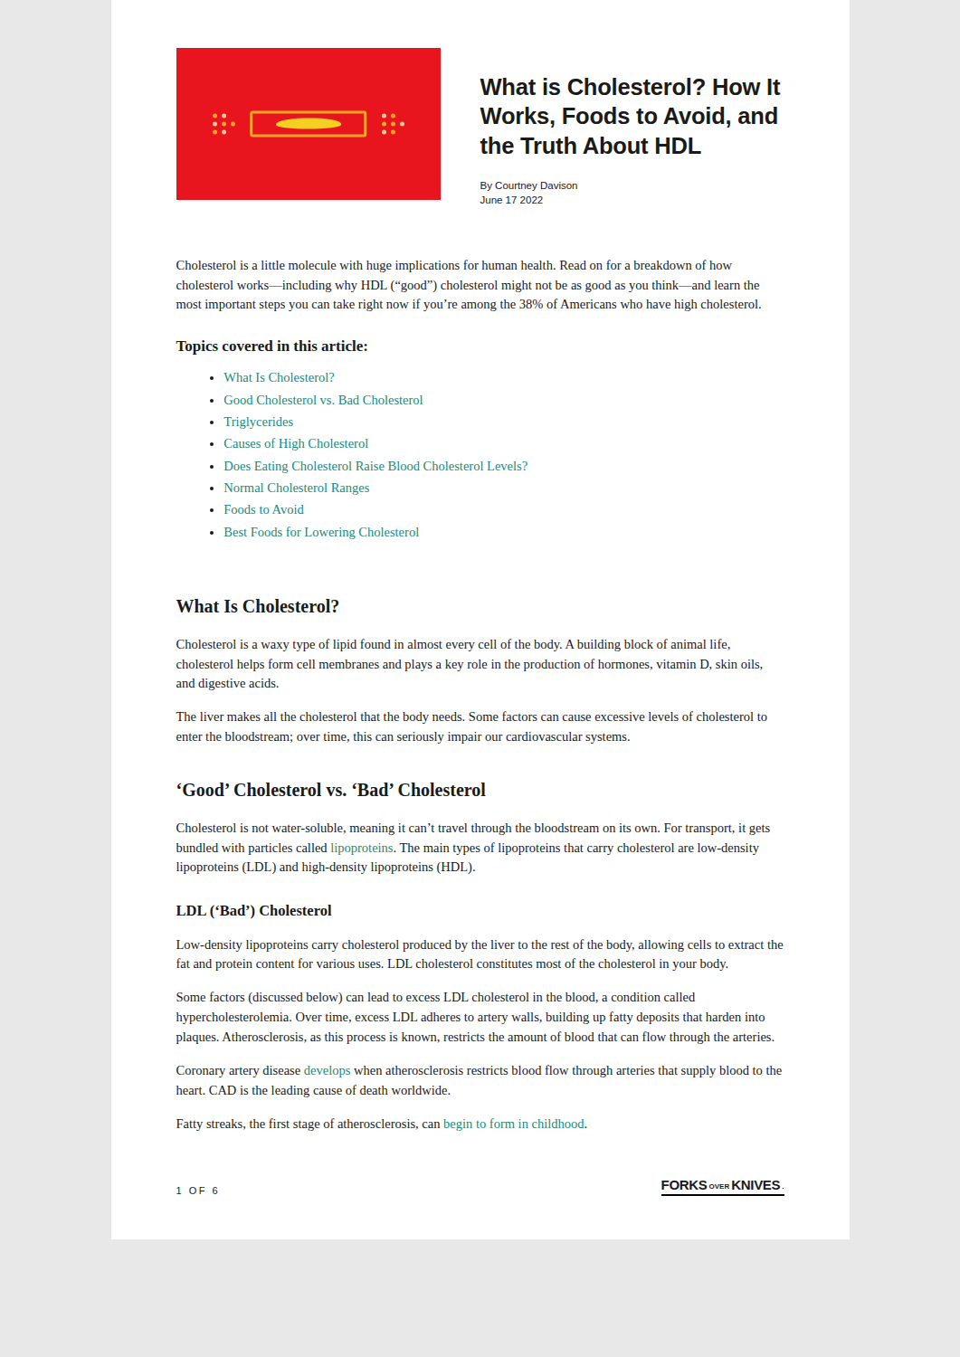What is Cholesterol? How It Works, Foods to Avoid, and the Truth About HDL
By Courtney Davison
June 17 2022
Cholesterol is a little molecule with huge implications for human health. Read on for a breakdown of how cholesterol works—including why HDL (“good”) cholesterol might not be as good as you think—and learn the most important steps you can take right now if you’re among the 38% of Americans who have high cholesterol.
Topics covered in this article:
What Is Cholesterol?
Good Cholesterol vs. Bad Cholesterol
Triglycerides
Causes of High Cholesterol
Does Eating Cholesterol Raise Blood Cholesterol Levels?
Normal Cholesterol Ranges
Foods to Avoid
Best Foods for Lowering Cholesterol
What Is Cholesterol?
Cholesterol is a waxy type of lipid found in almost every cell of the body. A building block of animal life, cholesterol helps form cell membranes and plays a key role in the production of hormones, vitamin D, skin oils, and digestive acids.
The liver makes all the cholesterol that the body needs. Some factors can cause excessive levels of cholesterol to enter the bloodstream; over time, this can seriously impair our cardiovascular systems.
‘Good’ Cholesterol vs. ‘Bad’ Cholesterol
Cholesterol is not water-soluble, meaning it can’t travel through the bloodstream on its own. For transport, it gets bundled with particles called lipoproteins. The main types of lipoproteins that carry cholesterol are low-density lipoproteins (LDL) and high-density lipoproteins (HDL).
LDL (‘Bad’) Cholesterol
Low-density lipoproteins carry cholesterol produced by the liver to the rest of the body, allowing cells to extract the fat and protein content for various uses. LDL cholesterol constitutes most of the cholesterol in your body.
Some factors (discussed below) can lead to excess LDL cholesterol in the blood, a condition called hypercholesterolemia. Over time, excess LDL adheres to artery walls, building up fatty deposits that harden into plaques. Atherosclerosis, as this process is known, restricts the amount of blood that can flow through the arteries.
Coronary artery disease develops when atherosclerosis restricts blood flow through arteries that supply blood to the heart. CAD is the leading cause of death worldwide.
Fatty streaks, the first stage of atherosclerosis, can begin to form in childhood.
1 OF 6
FORKSOVERKNIVES.